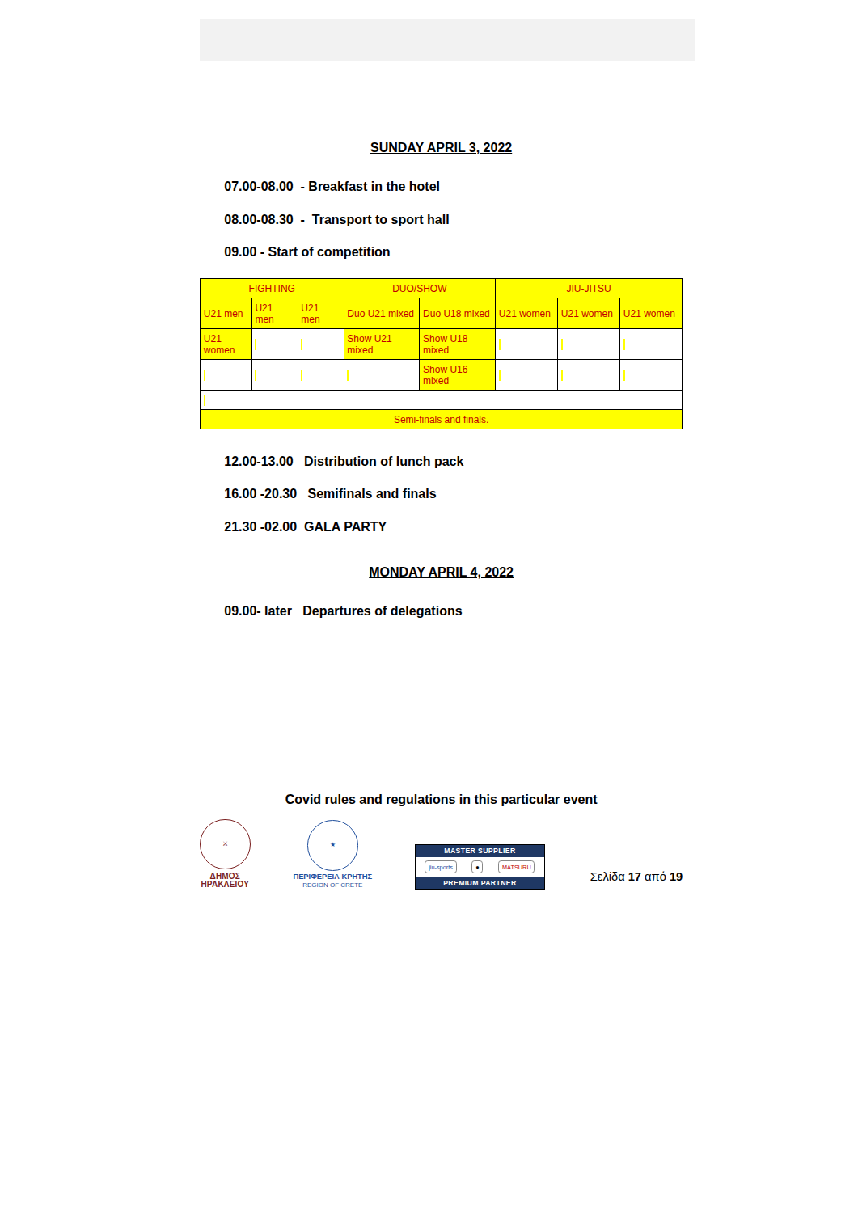SUNDAY APRIL 3, 2022
07.00-08.00 - Breakfast in the hotel
08.00-08.30 - Transport to sport hall
09.00 - Start of competition
| FIGHTING | DUO/SHOW | JIU-JITSU |
| U21 men | U21 men | U21 men | Duo U21 mixed | Duo U18 mixed | U21 women | U21 women | U21 women |
| U21 women | | | Show U21 mixed | Show U18 mixed | | | |
| | | | | Show U16 mixed | | | |
| Semi-finals and finals. |
12.00-13.00 Distribution of lunch pack
16.00 -20.30 Semifinals and finals
21.30 -02.00 GALA PARTY
MONDAY APRIL 4, 2022
09.00- later Departures of delegations
Covid rules and regulations in this particular event
⚔
ΔΗΜΟΣ
ΗΡΑΚΛΕΙΟΥ
★
ΠΕΡΙΦΕΡΕΙΑ ΚΡΗΤΗΣ
REGION OF CRETE
MASTER SUPPLIER
jiu-sports ● MATSURU
PREMIUM PARTNER
Σελίδα 17 από 19